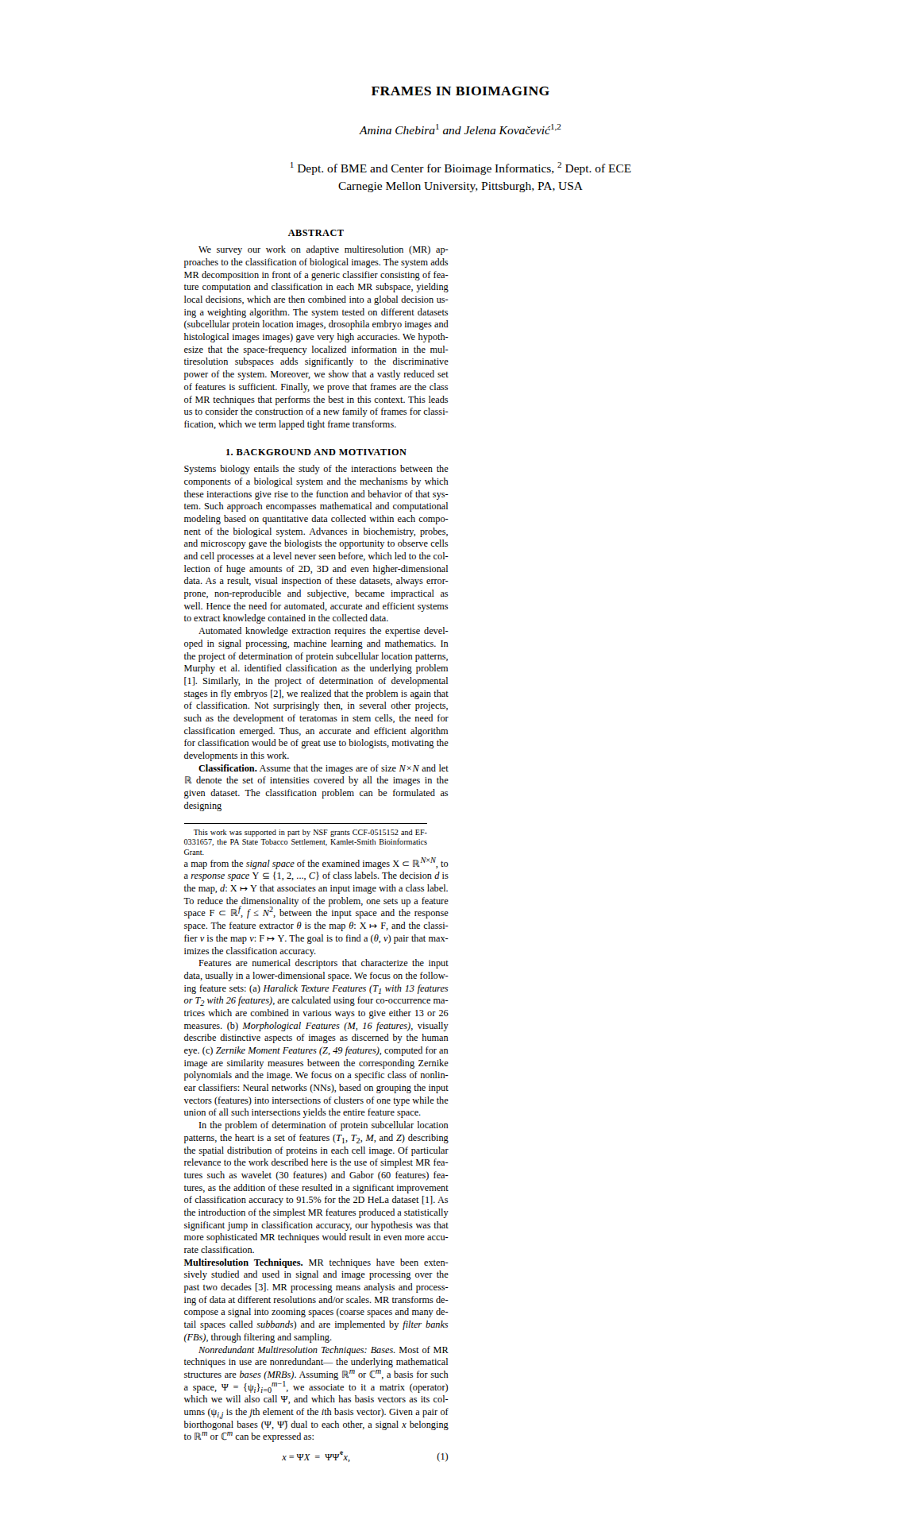FRAMES IN BIOIMAGING
Amina Chebira1 and Jelena Kovačević1,2
1 Dept. of BME and Center for Bioimage Informatics, 2 Dept. of ECE
Carnegie Mellon University, Pittsburgh, PA, USA
ABSTRACT
We survey our work on adaptive multiresolution (MR) approaches to the classification of biological images. The system adds MR decomposition in front of a generic classifier consisting of feature computation and classification in each MR subspace, yielding local decisions, which are then combined into a global decision using a weighting algorithm. The system tested on different datasets (subcellular protein location images, drosophila embryo images and histological images images) gave very high accuracies. We hypothesize that the space-frequency localized information in the multiresolution subspaces adds significantly to the discriminative power of the system. Moreover, we show that a vastly reduced set of features is sufficient. Finally, we prove that frames are the class of MR techniques that performs the best in this context. This leads us to consider the construction of a new family of frames for classification, which we term lapped tight frame transforms.
1. BACKGROUND AND MOTIVATION
Systems biology entails the study of the interactions between the components of a biological system and the mechanisms by which these interactions give rise to the function and behavior of that system. Such approach encompasses mathematical and computational modeling based on quantitative data collected within each component of the biological system. Advances in biochemistry, probes, and microscopy gave the biologists the opportunity to observe cells and cell processes at a level never seen before, which led to the collection of huge amounts of 2D, 3D and even higher-dimensional data. As a result, visual inspection of these datasets, always error-prone, non-reproducible and subjective, became impractical as well. Hence the need for automated, accurate and efficient systems to extract knowledge contained in the collected data.
Automated knowledge extraction requires the expertise developed in signal processing, machine learning and mathematics. In the project of determination of protein subcellular location patterns, Murphy et al. identified classification as the underlying problem [1]. Similarly, in the project of determination of developmental stages in fly embryos [2], we realized that the problem is again that of classification. Not surprisingly then, in several other projects, such as the development of teratomas in stem cells, the need for classification emerged. Thus, an accurate and efficient algorithm for classification would be of great use to biologists, motivating the developments in this work.
Classification. Assume that the images are of size N × N and let ℝ denote the set of intensities covered by all the images in the given dataset. The classification problem can be formulated as designing
This work was supported in part by NSF grants CCF-0515152 and EF-0331657, the PA State Tobacco Settlement, Kamlet-Smith Bioinformatics Grant.
a map from the signal space of the examined images X ⊂ ℝN×N, to a response space Y ⊆ {1, 2, ..., C} of class labels. The decision d is the map, d: X ↦ Y that associates an input image with a class label. To reduce the dimensionality of the problem, one sets up a feature space F ⊂ ℝf, f ≤ N2, between the input space and the response space. The feature extractor θ is the map θ: X ↦ F, and the classifier ν is the map ν: F ↦ Y. The goal is to find a (θ, ν) pair that maximizes the classification accuracy.
Features are numerical descriptors that characterize the input data, usually in a lower-dimensional space. We focus on the following feature sets: (a) Haralick Texture Features (T1 with 13 features or T2 with 26 features), are calculated using four co-occurrence matrices which are combined in various ways to give either 13 or 26 measures. (b) Morphological Features (M, 16 features), visually describe distinctive aspects of images as discerned by the human eye. (c) Zernike Moment Features (Z, 49 features), computed for an image are similarity measures between the corresponding Zernike polynomials and the image. We focus on a specific class of nonlinear classifiers: Neural networks (NNs), based on grouping the input vectors (features) into intersections of clusters of one type while the union of all such intersections yields the entire feature space.
In the problem of determination of protein subcellular location patterns, the heart is a set of features (T1, T2, M, and Z) describing the spatial distribution of proteins in each cell image. Of particular relevance to the work described here is the use of simplest MR features such as wavelet (30 features) and Gabor (60 features) features, as the addition of these resulted in a significant improvement of classification accuracy to 91.5% for the 2D HeLa dataset [1]. As the introduction of the simplest MR features produced a statistically significant jump in classification accuracy, our hypothesis was that more sophisticated MR techniques would result in even more accurate classification.
Multiresolution Techniques. MR techniques have been extensively studied and used in signal and image processing over the past two decades [3]. MR processing means analysis and processing of data at different resolutions and/or scales. MR transforms decompose a signal into zooming spaces (coarse spaces and many detail spaces called subbands) and are implemented by filter banks (FBs), through filtering and sampling.
Nonredundant Multiresolution Techniques: Bases. Most of MR techniques in use are nonredundant— the underlying mathematical structures are bases (MRBs). Assuming ℝm or ℂm, a basis for such a space, Ψ = {ψi}i=0m−1, we associate to it a matrix (operator) which we will also call Ψ, and which has basis vectors as its columns (ψi,j is the jth element of the ith basis vector). Given a pair of biorthogonal bases (Ψ, Ψ̃) dual to each other, a signal x belonging to ℝm or ℂm can be expressed as:
x = ΨX = ΨΨ̃*x, (1)